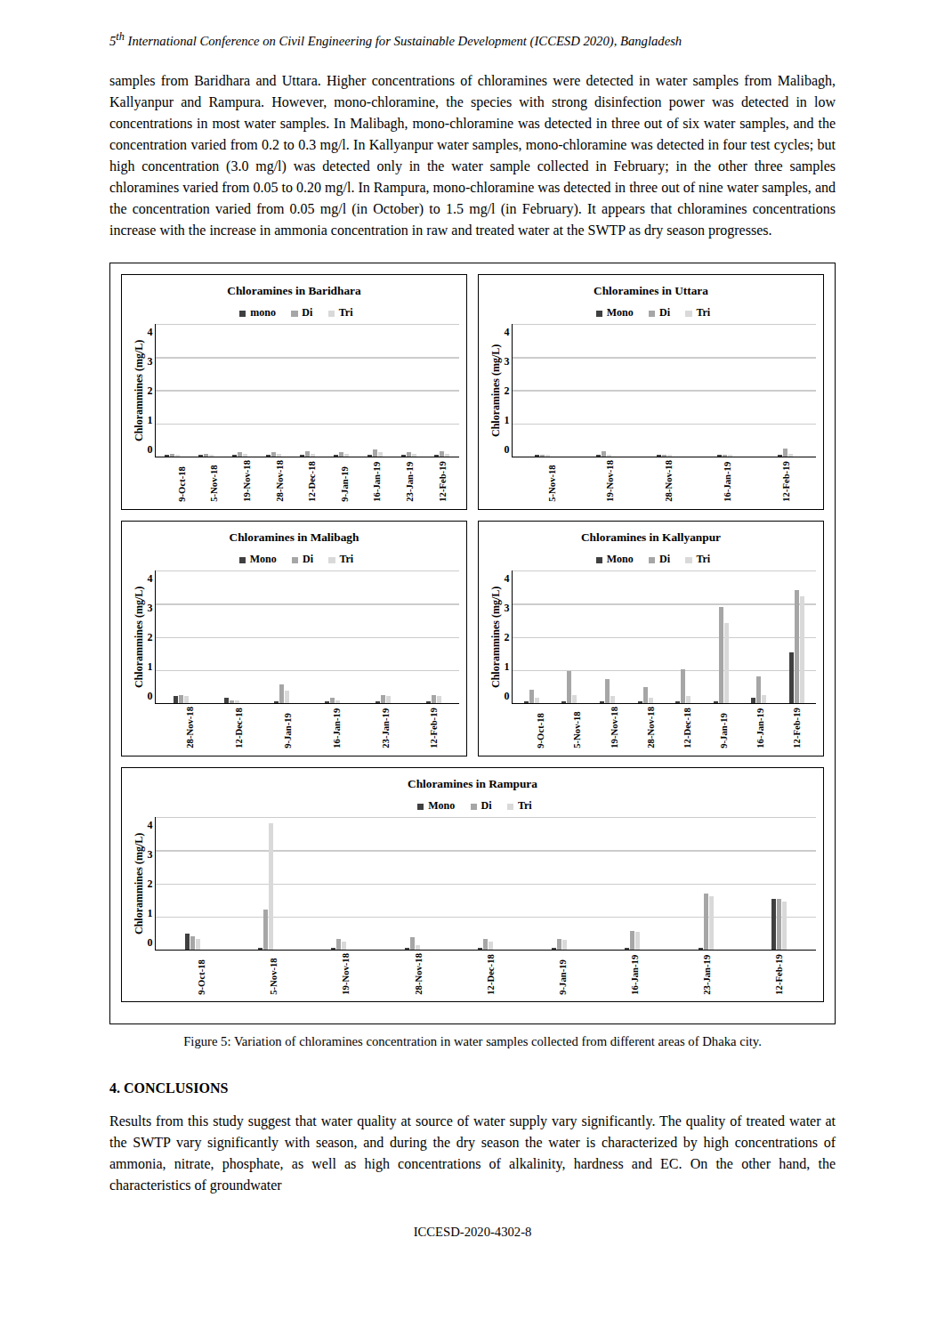5th International Conference on Civil Engineering for Sustainable Development (ICCESD 2020), Bangladesh
samples from Baridhara and Uttara. Higher concentrations of chloramines were detected in water samples from Malibagh, Kallyanpur and Rampura. However, mono-chloramine, the species with strong disinfection power was detected in low concentrations in most water samples. In Malibagh, mono-chloramine was detected in three out of six water samples, and the concentration varied from 0.2 to 0.3 mg/l. In Kallyanpur water samples, mono-chloramine was detected in four test cycles; but high concentration (3.0 mg/l) was detected only in the water sample collected in February; in the other three samples chloramines varied from 0.05 to 0.20 mg/l. In Rampura, mono-chloramine was detected in three out of nine water samples, and the concentration varied from 0.05 mg/l (in October) to 1.5 mg/l (in February). It appears that chloramines concentrations increase with the increase in ammonia concentration in raw and treated water at the SWTP as dry season progresses.
Chloramines in Baridhara
mono Di Tri
Chlorammines (mg/L)
43210
9-Oct-185-Nov-1819-Nov-1828-Nov-1812-Dec-189-Jan-1916-Jan-1923-Jan-1912-Feb-19
Chloramines in Uttara
Mono Di Tri
Chloramines (mg/L)
43210
5-Nov-1819-Nov-1828-Nov-1816-Jan-1912-Feb-19
Chloramines in Malibagh
Mono Di Tri
Chlorammines (mg/L)
43210
28-Nov-1812-Dec-189-Jan-1916-Jan-1923-Jan-1912-Feb-19
Chloramines in Kallyanpur
Mono Di Tri
Chlorammines (mg/L)
43210
9-Oct-185-Nov-1819-Nov-1828-Nov-1812-Dec-189-Jan-1916-Jan-1912-Feb-19
Chloramines in Rampura
Mono Di Tri
Chlorammines (mg/L)
43210
9-Oct-185-Nov-1819-Nov-1828-Nov-1812-Dec-189-Jan-1916-Jan-1923-Jan-1912-Feb-19
Figure 5: Variation of chloramines concentration in water samples collected from different areas of Dhaka city.
4. CONCLUSIONS
Results from this study suggest that water quality at source of water supply vary significantly. The quality of treated water at the SWTP vary significantly with season, and during the dry season the water is characterized by high concentrations of ammonia, nitrate, phosphate, as well as high concentrations of alkalinity, hardness and EC. On the other hand, the characteristics of groundwater
ICCESD-2020-4302-8